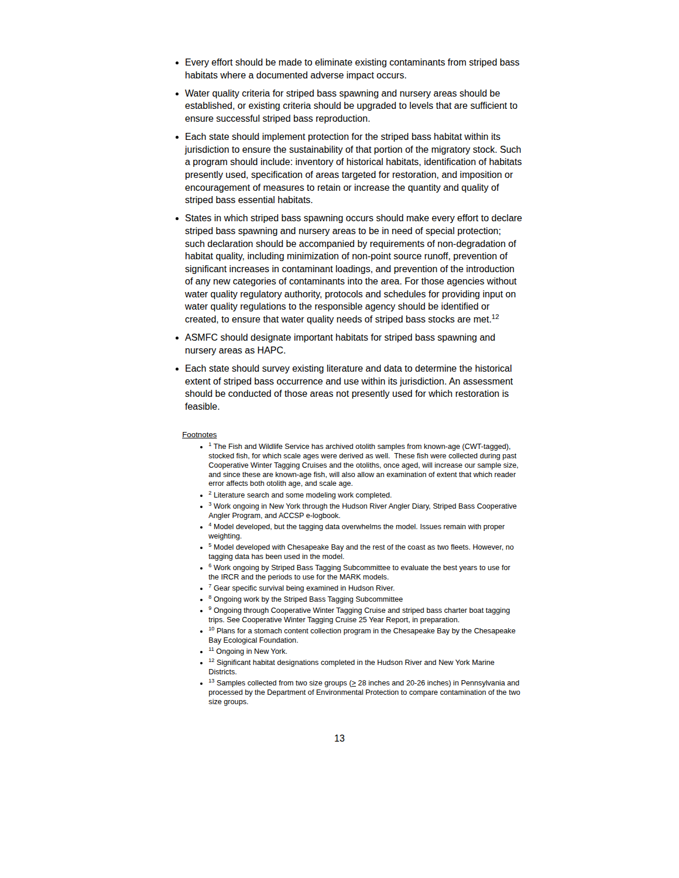Every effort should be made to eliminate existing contaminants from striped bass habitats where a documented adverse impact occurs.
Water quality criteria for striped bass spawning and nursery areas should be established, or existing criteria should be upgraded to levels that are sufficient to ensure successful striped bass reproduction.
Each state should implement protection for the striped bass habitat within its jurisdiction to ensure the sustainability of that portion of the migratory stock. Such a program should include: inventory of historical habitats, identification of habitats presently used, specification of areas targeted for restoration, and imposition or encouragement of measures to retain or increase the quantity and quality of striped bass essential habitats.
States in which striped bass spawning occurs should make every effort to declare striped bass spawning and nursery areas to be in need of special protection; such declaration should be accompanied by requirements of non-degradation of habitat quality, including minimization of non-point source runoff, prevention of significant increases in contaminant loadings, and prevention of the introduction of any new categories of contaminants into the area. For those agencies without water quality regulatory authority, protocols and schedules for providing input on water quality regulations to the responsible agency should be identified or created, to ensure that water quality needs of striped bass stocks are met.12
ASMFC should designate important habitats for striped bass spawning and nursery areas as HAPC.
Each state should survey existing literature and data to determine the historical extent of striped bass occurrence and use within its jurisdiction. An assessment should be conducted of those areas not presently used for which restoration is feasible.
Footnotes
1 The Fish and Wildlife Service has archived otolith samples from known-age (CWT-tagged), stocked fish, for which scale ages were derived as well. These fish were collected during past Cooperative Winter Tagging Cruises and the otoliths, once aged, will increase our sample size, and since these are known-age fish, will also allow an examination of extent that which reader error affects both otolith age, and scale age.
2 Literature search and some modeling work completed.
3 Work ongoing in New York through the Hudson River Angler Diary, Striped Bass Cooperative Angler Program, and ACCSP e-logbook.
4 Model developed, but the tagging data overwhelms the model. Issues remain with proper weighting.
5 Model developed with Chesapeake Bay and the rest of the coast as two fleets. However, no tagging data has been used in the model.
6 Work ongoing by Striped Bass Tagging Subcommittee to evaluate the best years to use for the IRCR and the periods to use for the MARK models.
7 Gear specific survival being examined in Hudson River.
8 Ongoing work by the Striped Bass Tagging Subcommittee
9 Ongoing through Cooperative Winter Tagging Cruise and striped bass charter boat tagging trips. See Cooperative Winter Tagging Cruise 25 Year Report, in preparation.
10 Plans for a stomach content collection program in the Chesapeake Bay by the Chesapeake Bay Ecological Foundation.
11 Ongoing in New York.
12 Significant habitat designations completed in the Hudson River and New York Marine Districts.
13 Samples collected from two size groups (> 28 inches and 20-26 inches) in Pennsylvania and processed by the Department of Environmental Protection to compare contamination of the two size groups.
13